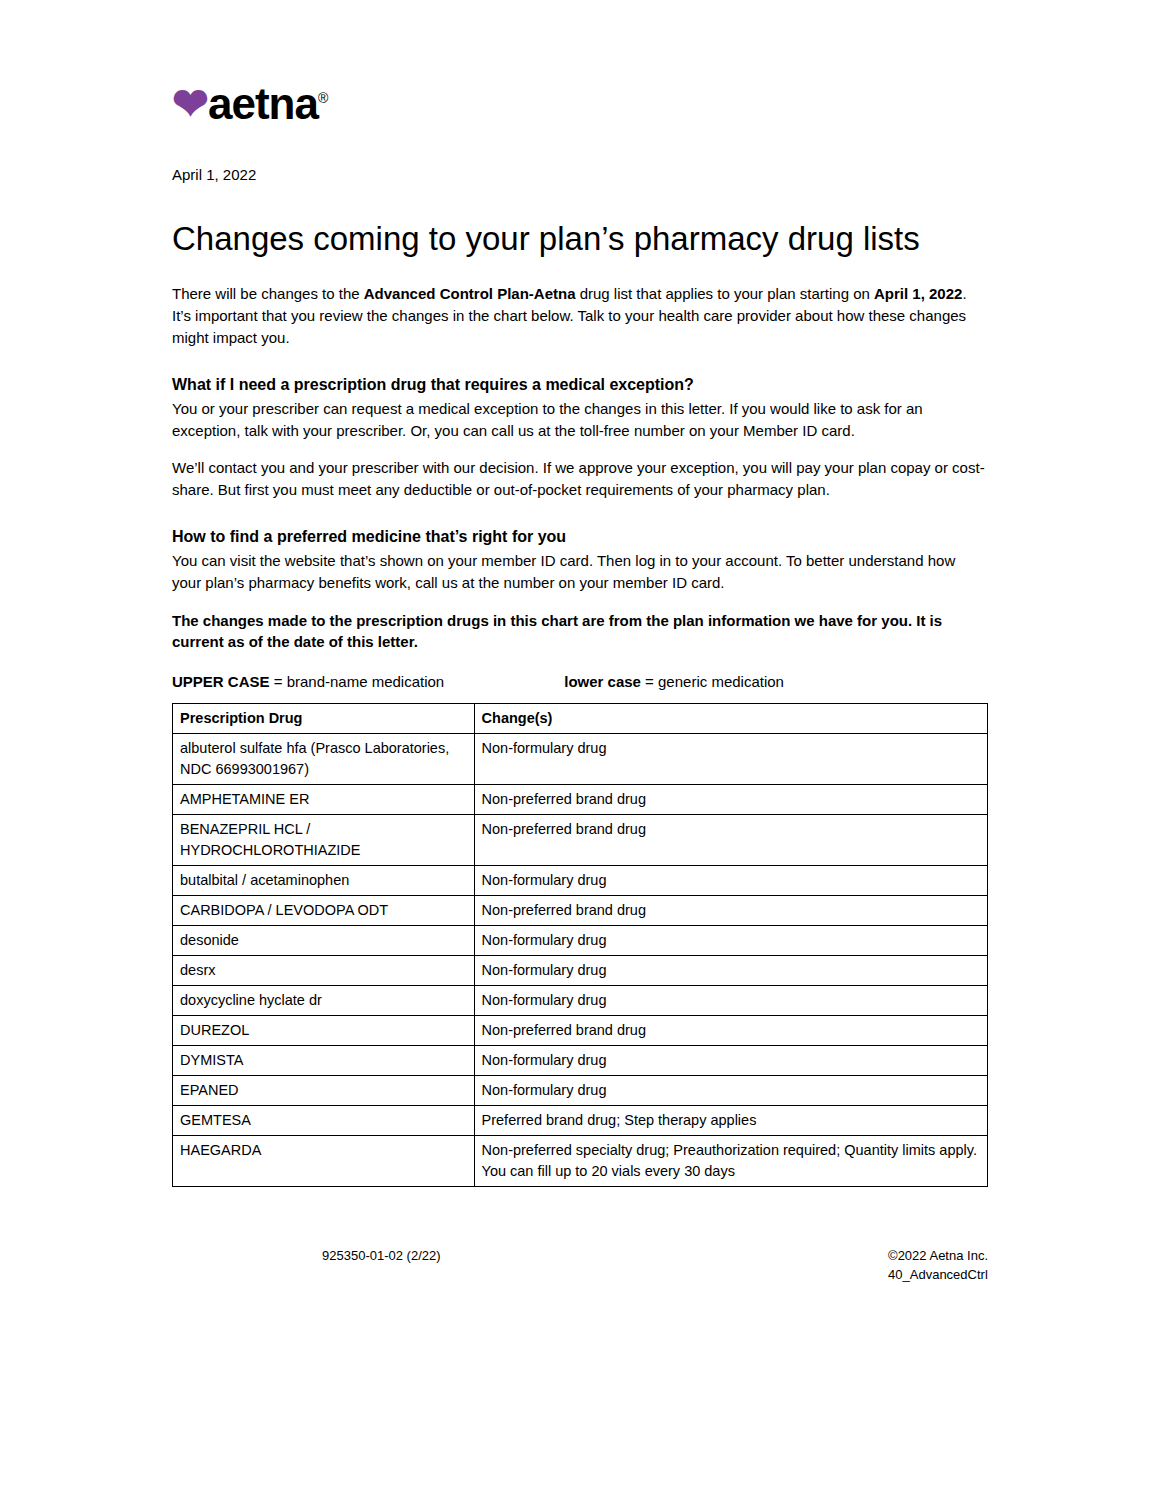❤aetna®
April 1, 2022
Changes coming to your plan’s pharmacy drug lists
There will be changes to the Advanced Control Plan-Aetna drug list that applies to your plan starting on April 1, 2022. It’s important that you review the changes in the chart below. Talk to your health care provider about how these changes might impact you.
What if I need a prescription drug that requires a medical exception?
You or your prescriber can request a medical exception to the changes in this letter. If you would like to ask for an exception, talk with your prescriber. Or, you can call us at the toll-free number on your Member ID card.
We’ll contact you and your prescriber with our decision. If we approve your exception, you will pay your plan copay or cost-share. But first you must meet any deductible or out-of-pocket requirements of your pharmacy plan.
How to find a preferred medicine that’s right for you
You can visit the website that’s shown on your member ID card. Then log in to your account. To better understand how your plan’s pharmacy benefits work, call us at the number on your member ID card.
The changes made to the prescription drugs in this chart are from the plan information we have for you. It is current as of the date of this letter.
UPPER CASE = brand-name medication lower case = generic medication
| Prescription Drug | Change(s) |
| --- | --- |
| albuterol sulfate hfa (Prasco Laboratories, NDC 66993001967) | Non-formulary drug |
| AMPHETAMINE ER | Non-preferred brand drug |
| BENAZEPRIL HCL / HYDROCHLOROTHIAZIDE | Non-preferred brand drug |
| butalbital / acetaminophen | Non-formulary drug |
| CARBIDOPA / LEVODOPA ODT | Non-preferred brand drug |
| desonide | Non-formulary drug |
| desrx | Non-formulary drug |
| doxycycline hyclate dr | Non-formulary drug |
| DUREZOL | Non-preferred brand drug |
| DYMISTA | Non-formulary drug |
| EPANED | Non-formulary drug |
| GEMTESA | Preferred brand drug; Step therapy applies |
| HAEGARDA | Non-preferred specialty drug; Preauthorization required; Quantity limits apply. You can fill up to 20 vials every 30 days |
925350-01-02 (2/22)
©2022 Aetna Inc.
40_AdvancedCtrl